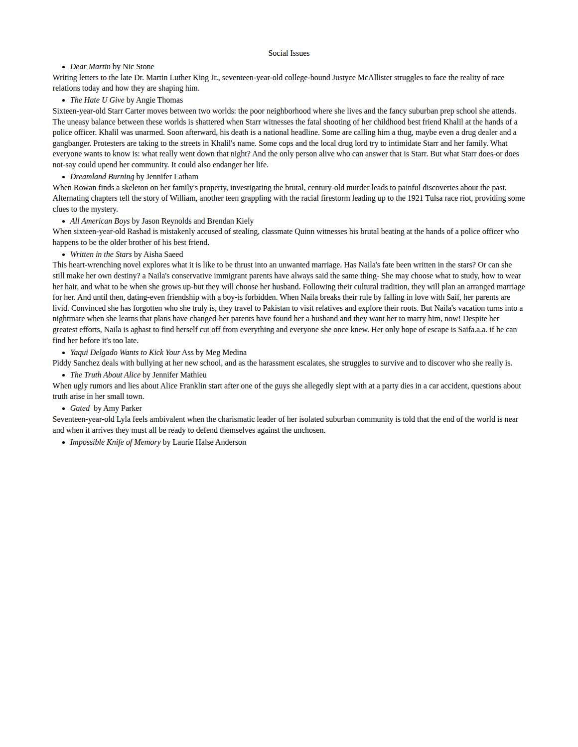Social Issues
Dear Martin by Nic Stone
Writing letters to the late Dr. Martin Luther King Jr., seventeen-year-old college-bound Justyce McAllister struggles to face the reality of race relations today and how they are shaping him.
The Hate U Give by Angie Thomas
Sixteen-year-old Starr Carter moves between two worlds: the poor neighborhood where she lives and the fancy suburban prep school she attends. The uneasy balance between these worlds is shattered when Starr witnesses the fatal shooting of her childhood best friend Khalil at the hands of a police officer. Khalil was unarmed. Soon afterward, his death is a national headline. Some are calling him a thug, maybe even a drug dealer and a gangbanger. Protesters are taking to the streets in Khalil's name. Some cops and the local drug lord try to intimidate Starr and her family. What everyone wants to know is: what really went down that night? And the only person alive who can answer that is Starr. But what Starr does-or does not-say could upend her community. It could also endanger her life.
Dreamland Burning by Jennifer Latham
When Rowan finds a skeleton on her family's property, investigating the brutal, century-old murder leads to painful discoveries about the past. Alternating chapters tell the story of William, another teen grappling with the racial firestorm leading up to the 1921 Tulsa race riot, providing some clues to the mystery.
All American Boys by Jason Reynolds and Brendan Kiely
When sixteen-year-old Rashad is mistakenly accused of stealing, classmate Quinn witnesses his brutal beating at the hands of a police officer who happens to be the older brother of his best friend.
Written in the Stars by Aisha Saeed
This heart-wrenching novel explores what it is like to be thrust into an unwanted marriage. Has Naila's fate been written in the stars? Or can she still make her own destiny? a Naila's conservative immigrant parents have always said the same thing- She may choose what to study, how to wear her hair, and what to be when she grows up-but they will choose her husband. Following their cultural tradition, they will plan an arranged marriage for her. And until then, dating-even friendship with a boy-is forbidden. When Naila breaks their rule by falling in love with Saif, her parents are livid. Convinced she has forgotten who she truly is, they travel to Pakistan to visit relatives and explore their roots. But Naila's vacation turns into a nightmare when she learns that plans have changed-her parents have found her a husband and they want her to marry him, now! Despite her greatest efforts, Naila is aghast to find herself cut off from everything and everyone she once knew. Her only hope of escape is Saifa.a.a. if he can find her before it's too late.
Yaqui Delgado Wants to Kick Your Ass by Meg Medina
Piddy Sanchez deals with bullying at her new school, and as the harassment escalates, she struggles to survive and to discover who she really is.
The Truth About Alice by Jennifer Mathieu
When ugly rumors and lies about Alice Franklin start after one of the guys she allegedly slept with at a party dies in a car accident, questions about truth arise in her small town.
Gated by Amy Parker
Seventeen-year-old Lyla feels ambivalent when the charismatic leader of her isolated suburban community is told that the end of the world is near and when it arrives they must all be ready to defend themselves against the unchosen.
Impossible Knife of Memory by Laurie Halse Anderson